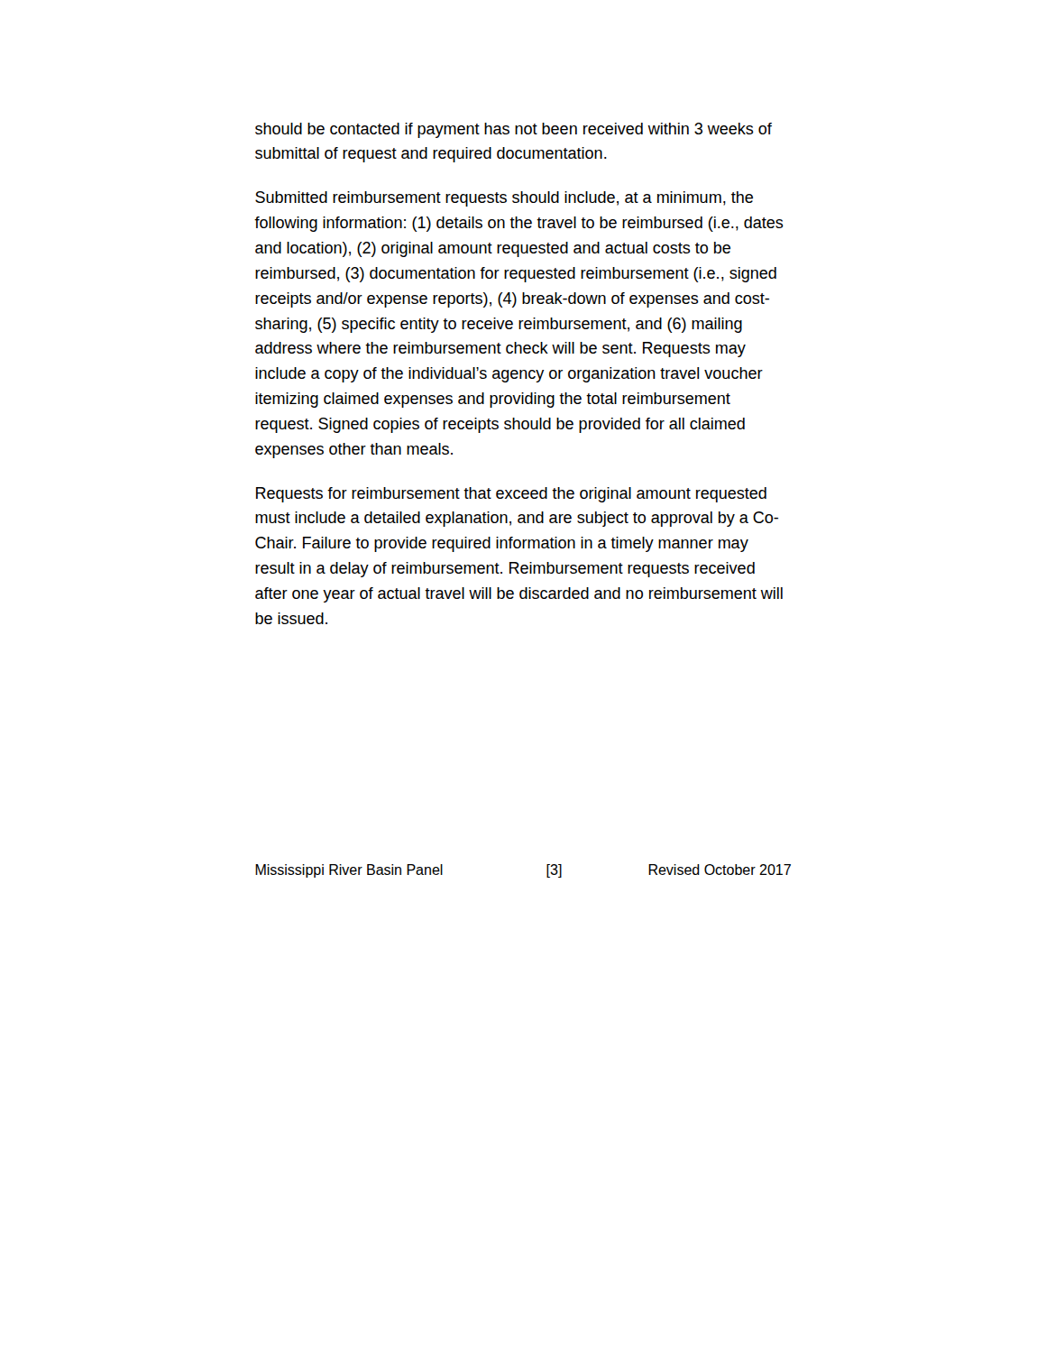should be contacted if payment has not been received within 3 weeks of submittal of request and required documentation.
Submitted reimbursement requests should include, at a minimum, the following information: (1) details on the travel to be reimbursed (i.e., dates and location), (2) original amount requested and actual costs to be reimbursed, (3) documentation for requested reimbursement (i.e., signed receipts and/or expense reports), (4) break-down of expenses and cost-sharing, (5) specific entity to receive reimbursement, and (6) mailing address where the reimbursement check will be sent. Requests may include a copy of the individual’s agency or organization travel voucher itemizing claimed expenses and providing the total reimbursement request. Signed copies of receipts should be provided for all claimed expenses other than meals.
Requests for reimbursement that exceed the original amount requested must include a detailed explanation, and are subject to approval by a Co-Chair. Failure to provide required information in a timely manner may result in a delay of reimbursement. Reimbursement requests received after one year of actual travel will be discarded and no reimbursement will be issued.
Mississippi River Basin Panel
[3]
Revised October 2017